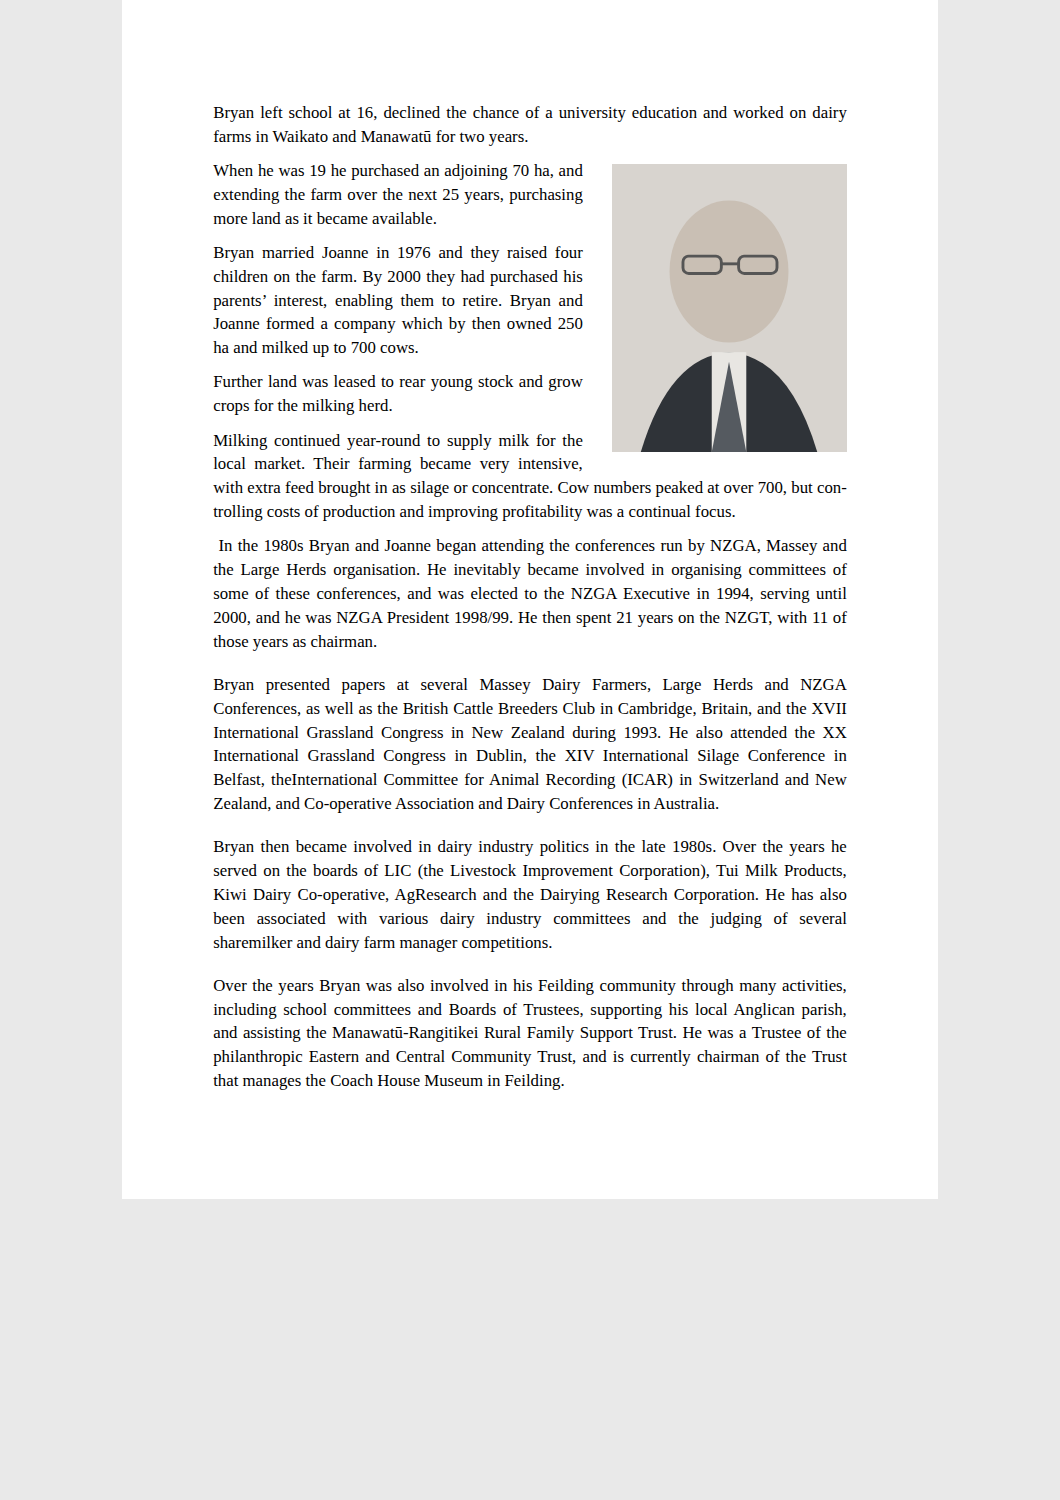Bryan left school at 16, declined the chance of a university education and worked on dairy farms in Waikato and Manawatū for two years.
When he was 19 he purchased an adjoining 70 ha, and extending the farm over the next 25 years, purchasing more land as it became available.
Bryan married Joanne in 1976 and they raised four children on the farm. By 2000 they had purchased his parents’ interest, enabling them to retire. Bryan and Joanne formed a company which by then owned 250 ha and milked up to 700 cows.
Further land was leased to rear young stock and grow crops for the milking herd.
Milking continued year-round to supply milk for the local market. Their farming became very intensive, with extra feed brought in as silage or concentrate. Cow numbers peaked at over 700, but controlling costs of production and improving profitability was a continual focus.
In the 1980s Bryan and Joanne began attending the conferences run by NZGA, Massey and the Large Herds organisation. He inevitably became involved in organising committees of some of these conferences, and was elected to the NZGA Executive in 1994, serving until 2000, and he was NZGA President 1998/99. He then spent 21 years on the NZGT, with 11 of those years as chairman.
Bryan presented papers at several Massey Dairy Farmers, Large Herds and NZGA Conferences, as well as the British Cattle Breeders Club in Cambridge, Britain, and the XVII International Grassland Congress in New Zealand during 1993. He also attended the XX International Grassland Congress in Dublin, the XIV International Silage Conference in Belfast, theInternational Committee for Animal Recording (ICAR) in Switzerland and New Zealand, and Co-operative Association and Dairy Conferences in Australia.
Bryan then became involved in dairy industry politics in the late 1980s. Over the years he served on the boards of LIC (the Livestock Improvement Corporation), Tui Milk Products, Kiwi Dairy Co-operative, AgResearch and the Dairying Research Corporation. He has also been associated with various dairy industry committees and the judging of several sharemilker and dairy farm manager competitions.
Over the years Bryan was also involved in his Feilding community through many activities, including school committees and Boards of Trustees, supporting his local Anglican parish, and assisting the Manawatū-Rangitikei Rural Family Support Trust. He was a Trustee of the philanthropic Eastern and Central Community Trust, and is currently chairman of the Trust that manages the Coach House Museum in Feilding.